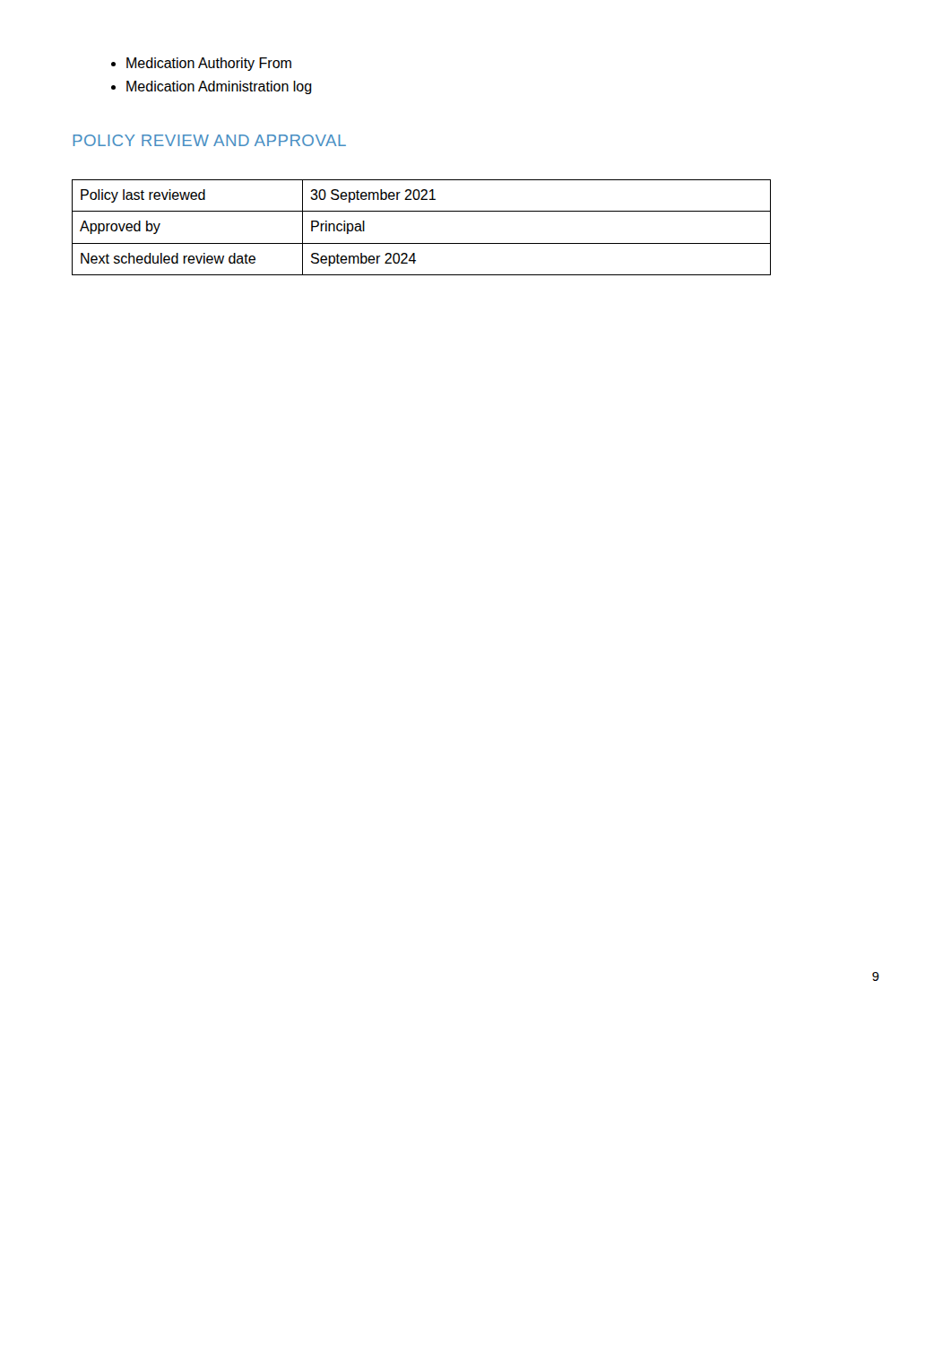Medication Authority From
Medication Administration log
POLICY REVIEW AND APPROVAL
| Policy last reviewed | 30 September 2021 |
| Approved by | Principal |
| Next scheduled review date | September 2024 |
9